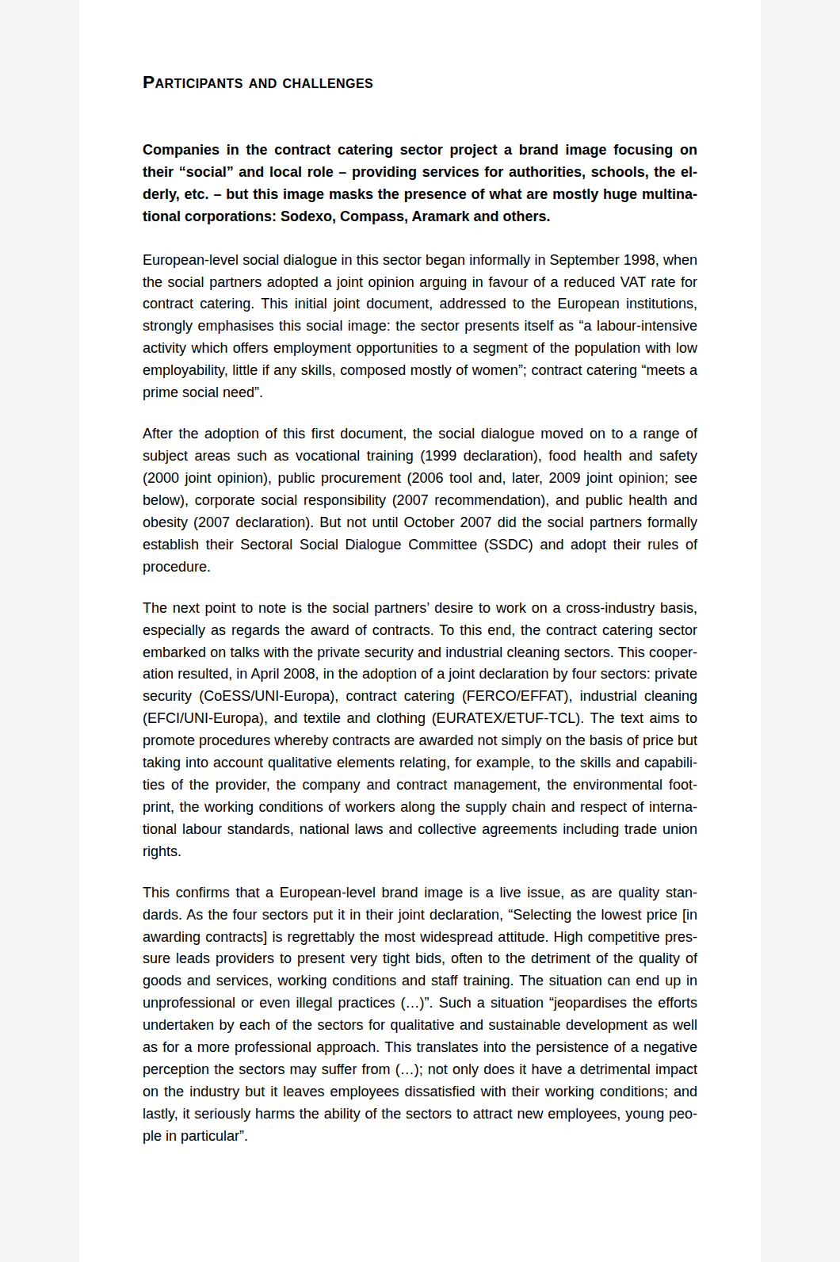Participants and challenges
Companies in the contract catering sector project a brand image focusing on their “social” and local role – providing services for authorities, schools, the elderly, etc. – but this image masks the presence of what are mostly huge multinational corporations: Sodexo, Compass, Aramark and others.
European-level social dialogue in this sector began informally in September 1998, when the social partners adopted a joint opinion arguing in favour of a reduced VAT rate for contract catering. This initial joint document, addressed to the European institutions, strongly emphasises this social image: the sector presents itself as “a labour-intensive activity which offers employment opportunities to a segment of the population with low employability, little if any skills, composed mostly of women”; contract catering “meets a prime social need”.
After the adoption of this first document, the social dialogue moved on to a range of subject areas such as vocational training (1999 declaration), food health and safety (2000 joint opinion), public procurement (2006 tool and, later, 2009 joint opinion; see below), corporate social responsibility (2007 recommendation), and public health and obesity (2007 declaration). But not until October 2007 did the social partners formally establish their Sectoral Social Dialogue Committee (SSDC) and adopt their rules of procedure.
The next point to note is the social partners’ desire to work on a cross-industry basis, especially as regards the award of contracts. To this end, the contract catering sector embarked on talks with the private security and industrial cleaning sectors. This cooperation resulted, in April 2008, in the adoption of a joint declaration by four sectors: private security (CoESS/UNI-Europa), contract catering (FERCO/EFFAT), industrial cleaning (EFCI/UNI-Europa), and textile and clothing (EURATEX/ETUF-TCL). The text aims to promote procedures whereby contracts are awarded not simply on the basis of price but taking into account qualitative elements relating, for example, to the skills and capabilities of the provider, the company and contract management, the environmental footprint, the working conditions of workers along the supply chain and respect of international labour standards, national laws and collective agreements including trade union rights.
This confirms that a European-level brand image is a live issue, as are quality standards. As the four sectors put it in their joint declaration, “Selecting the lowest price [in awarding contracts] is regrettably the most widespread attitude. High competitive pressure leads providers to present very tight bids, often to the detriment of the quality of goods and services, working conditions and staff training. The situation can end up in unprofessional or even illegal practices (…)”. Such a situation “jeopardises the efforts undertaken by each of the sectors for qualitative and sustainable development as well as for a more professional approach. This translates into the persistence of a negative perception the sectors may suffer from (…); not only does it have a detrimental impact on the industry but it leaves employees dissatisfied with their working conditions; and lastly, it seriously harms the ability of the sectors to attract new employees, young people in particular”.